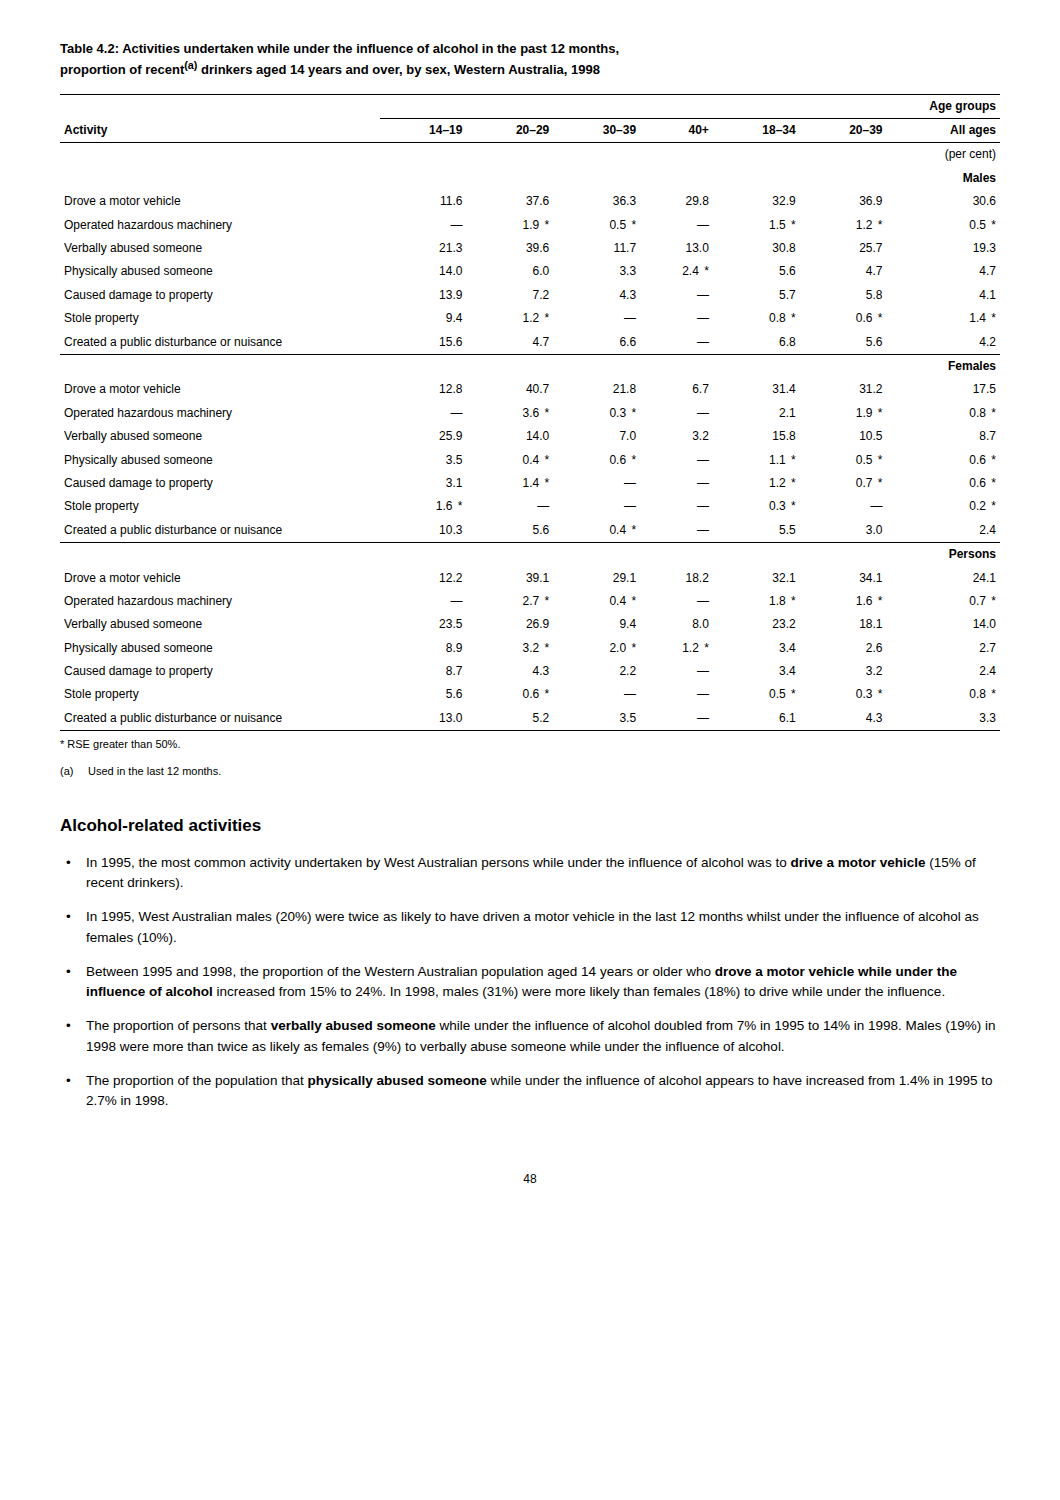Table 4.2: Activities undertaken while under the influence of alcohol in the past 12 months,
proportion of recent(a) drinkers aged 14 years and over, by sex, Western Australia, 1998
| | Age groups |
| --- | --- |
| Activity | 14–19 | 20–29 | 30–39 | 40+ | 18–34 | 20–39 | All ages |
| | (per cent) |
| | Males |
| Drove a motor vehicle | 11.6 | 37.6 | 36.3 | 29.8 | 32.9 | 36.9 | 30.6 |
| Operated hazardous machinery | — | 1.9 * | 0.5 * | — | 1.5 * | 1.2 * | 0.5 * |
| Verbally abused someone | 21.3 | 39.6 | 11.7 | 13.0 | 30.8 | 25.7 | 19.3 |
| Physically abused someone | 14.0 | 6.0 | 3.3 | 2.4 * | 5.6 | 4.7 | 4.7 |
| Caused damage to property | 13.9 | 7.2 | 4.3 | — | 5.7 | 5.8 | 4.1 |
| Stole property | 9.4 | 1.2 * | — | — | 0.8 * | 0.6 * | 1.4 * |
| Created a public disturbance or nuisance | 15.6 | 4.7 | 6.6 | — | 6.8 | 5.6 | 4.2 |
| | Females |
| Drove a motor vehicle | 12.8 | 40.7 | 21.8 | 6.7 | 31.4 | 31.2 | 17.5 |
| Operated hazardous machinery | — | 3.6 * | 0.3 * | — | 2.1 | 1.9 * | 0.8 * |
| Verbally abused someone | 25.9 | 14.0 | 7.0 | 3.2 | 15.8 | 10.5 | 8.7 |
| Physically abused someone | 3.5 | 0.4 * | 0.6 * | — | 1.1 * | 0.5 * | 0.6 * |
| Caused damage to property | 3.1 | 1.4 * | — | — | 1.2 * | 0.7 * | 0.6 * |
| Stole property | 1.6 * | — | — | — | 0.3 * | — | 0.2 * |
| Created a public disturbance or nuisance | 10.3 | 5.6 | 0.4 * | — | 5.5 | 3.0 | 2.4 |
| | Persons |
| Drove a motor vehicle | 12.2 | 39.1 | 29.1 | 18.2 | 32.1 | 34.1 | 24.1 |
| Operated hazardous machinery | — | 2.7 * | 0.4 * | — | 1.8 * | 1.6 * | 0.7 * |
| Verbally abused someone | 23.5 | 26.9 | 9.4 | 8.0 | 23.2 | 18.1 | 14.0 |
| Physically abused someone | 8.9 | 3.2 * | 2.0 * | 1.2 * | 3.4 | 2.6 | 2.7 |
| Caused damage to property | 8.7 | 4.3 | 2.2 | — | 3.4 | 3.2 | 2.4 |
| Stole property | 5.6 | 0.6 * | — | — | 0.5 * | 0.3 * | 0.8 * |
| Created a public disturbance or nuisance | 13.0 | 5.2 | 3.5 | — | 6.1 | 4.3 | 3.3 |
* RSE greater than 50%.
(a) Used in the last 12 months.
Alcohol-related activities
In 1995, the most common activity undertaken by West Australian persons while under the influence of alcohol was to drive a motor vehicle (15% of recent drinkers).
In 1995, West Australian males (20%) were twice as likely to have driven a motor vehicle in the last 12 months whilst under the influence of alcohol as females (10%).
Between 1995 and 1998, the proportion of the Western Australian population aged 14 years or older who drove a motor vehicle while under the influence of alcohol increased from 15% to 24%. In 1998, males (31%) were more likely than females (18%) to drive while under the influence.
The proportion of persons that verbally abused someone while under the influence of alcohol doubled from 7% in 1995 to 14% in 1998. Males (19%) in 1998 were more than twice as likely as females (9%) to verbally abuse someone while under the influence of alcohol.
The proportion of the population that physically abused someone while under the influence of alcohol appears to have increased from 1.4% in 1995 to 2.7% in 1998.
48